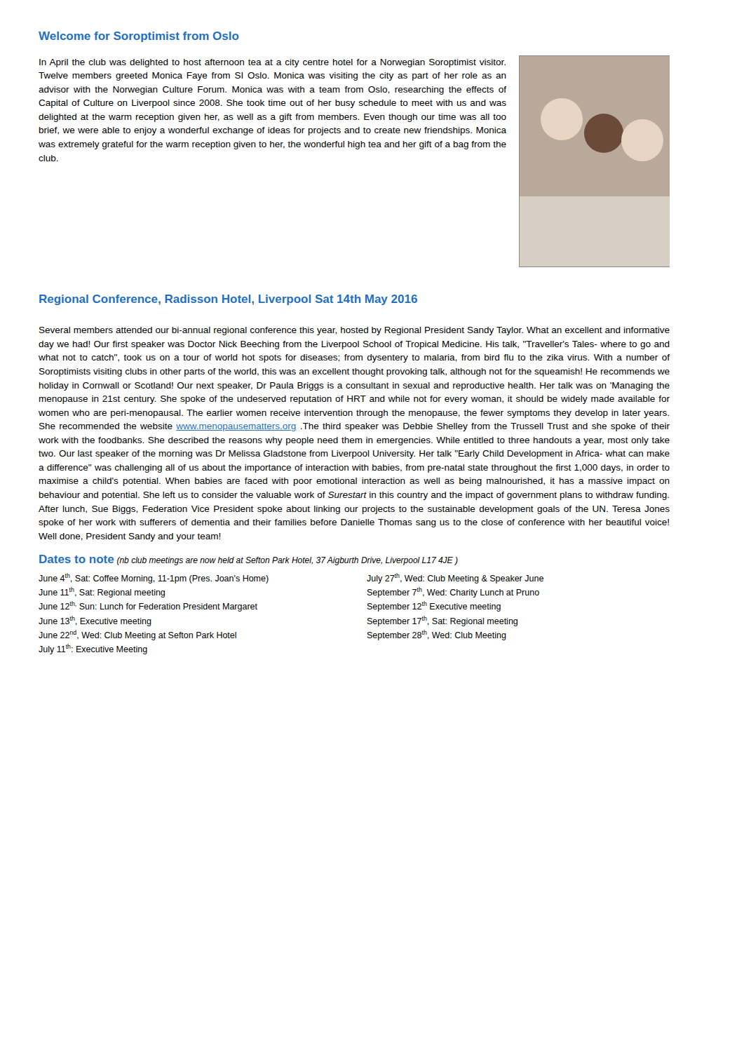Welcome for Soroptimist from Oslo
In April the club was delighted to host afternoon tea at a city centre hotel for a Norwegian Soroptimist visitor. Twelve members greeted Monica Faye from SI Oslo. Monica was visiting the city as part of her role as an advisor with the Norwegian Culture Forum. Monica was with a team from Oslo, researching the effects of Capital of Culture on Liverpool since 2008. She took time out of her busy schedule to meet with us and was delighted at the warm reception given her, as well as a gift from members. Even though our time was all too brief, we were able to enjoy a wonderful exchange of ideas for projects and to create new friendships. Monica was extremely grateful for the warm reception given to her, the wonderful high tea and her gift of a bag from the club.
Regional Conference, Radisson Hotel, Liverpool Sat 14th May 2016
Several members attended our bi-annual regional conference this year, hosted by Regional President Sandy Taylor. What an excellent and informative day we had! Our first speaker was Doctor Nick Beeching from the Liverpool School of Tropical Medicine. His talk, "Traveller's Tales- where to go and what not to catch", took us on a tour of world hot spots for diseases; from dysentery to malaria, from bird flu to the zika virus. With a number of Soroptimists visiting clubs in other parts of the world, this was an excellent thought provoking talk, although not for the squeamish! He recommends we holiday in Cornwall or Scotland! Our next speaker, Dr Paula Briggs is a consultant in sexual and reproductive health. Her talk was on 'Managing the menopause in 21st century. She spoke of the undeserved reputation of HRT and while not for every woman, it should be widely made available for women who are peri-menopausal. The earlier women receive intervention through the menopause, the fewer symptoms they develop in later years. She recommended the website www.menopausematters.org .The third speaker was Debbie Shelley from the Trussell Trust and she spoke of their work with the foodbanks. She described the reasons why people need them in emergencies. While entitled to three handouts a year, most only take two. Our last speaker of the morning was Dr Melissa Gladstone from Liverpool University. Her talk "Early Child Development in Africa- what can make a difference" was challenging all of us about the importance of interaction with babies, from pre-natal state throughout the first 1,000 days, in order to maximise a child's potential. When babies are faced with poor emotional interaction as well as being malnourished, it has a massive impact on behaviour and potential. She left us to consider the valuable work of Surestart in this country and the impact of government plans to withdraw funding. After lunch, Sue Biggs, Federation Vice President spoke about linking our projects to the sustainable development goals of the UN. Teresa Jones spoke of her work with sufferers of dementia and their families before Danielle Thomas sang us to the close of conference with her beautiful voice! Well done, President Sandy and your team!
Dates to note (nb club meetings are now held at Sefton Park Hotel, 37 Aigburth Drive, Liverpool L17 4JE )
| June 4 th , Sat: Coffee Morning, 11-1pm (Pres. Joan's Home) | July 27 th , Wed: Club Meeting & Speaker June |
| June 11 th , Sat: Regional meeting | September 7 th , Wed: Charity Lunch at Pruno |
| June 12 th, Sun: Lunch for Federation President Margaret | September 12 th Executive meeting |
| June 13 th , Executive meeting | September 17 th , Sat: Regional meeting |
| June 22 nd , Wed: Club Meeting at Sefton Park Hotel | September 28 th , Wed: Club Meeting |
| July 11 th : Executive Meeting | |